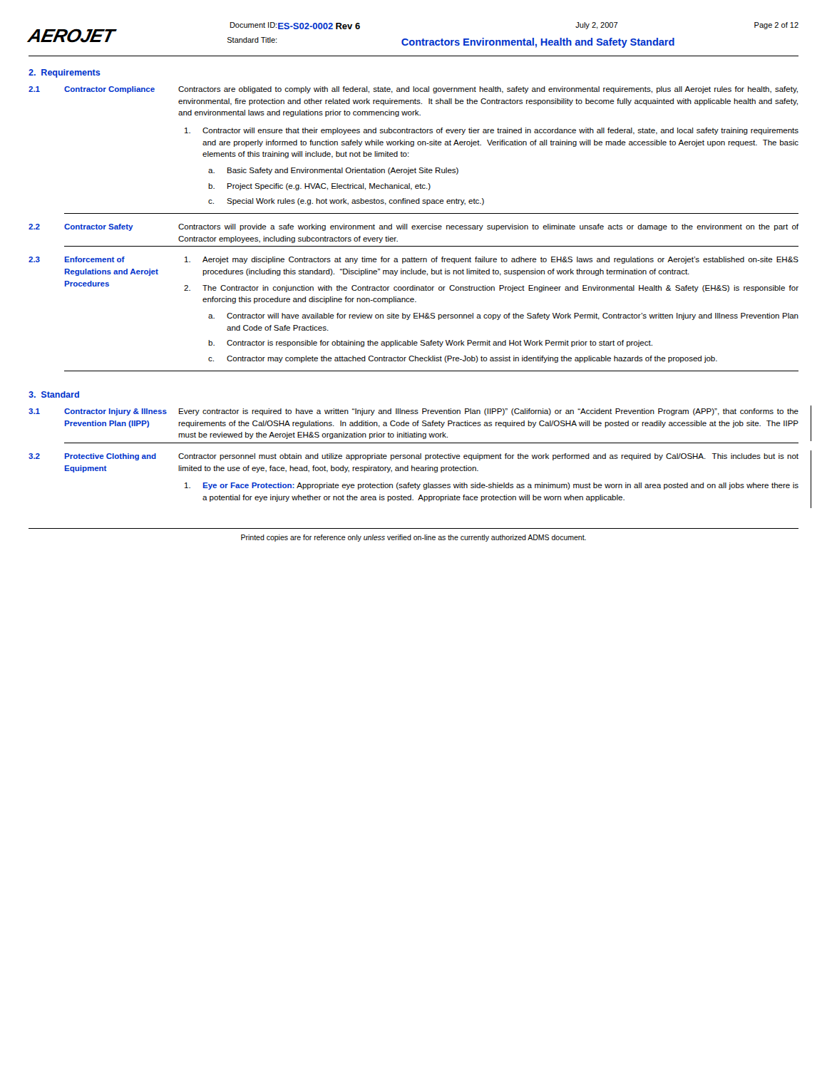AEROJET
| Document ID: | ES-S02-0002 Rev 6 | July 2, 2007 | Page 2 of 12 |
| Standard Title: | Contractors Environmental, Health and Safety Standard |
2. Requirements
2.1
Contractor Compliance
Contractors are obligated to comply with all federal, state, and local government health, safety and environmental requirements, plus all Aerojet rules for health, safety, environmental, fire protection and other related work requirements. It shall be the Contractors responsibility to become fully acquainted with applicable health and safety, and environmental laws and regulations prior to commencing work.
Contractor will ensure that their employees and subcontractors of every tier are trained in accordance with all federal, state, and local safety training requirements and are properly informed to function safely while working on-site at Aerojet. Verification of all training will be made accessible to Aerojet upon request. The basic elements of this training will include, but not be limited to:
Basic Safety and Environmental Orientation (Aerojet Site Rules)
Project Specific (e.g. HVAC, Electrical, Mechanical, etc.)
Special Work rules (e.g. hot work, asbestos, confined space entry, etc.)
2.2
Contractor Safety
Contractors will provide a safe working environment and will exercise necessary supervision to eliminate unsafe acts or damage to the environment on the part of Contractor employees, including subcontractors of every tier.
2.3
Enforcement of Regulations and Aerojet Procedures
Aerojet may discipline Contractors at any time for a pattern of frequent failure to adhere to EH&S laws and regulations or Aerojet’s established on-site EH&S procedures (including this standard). “Discipline” may include, but is not limited to, suspension of work through termination of contract.
The Contractor in conjunction with the Contractor coordinator or Construction Project Engineer and Environmental Health & Safety (EH&S) is responsible for enforcing this procedure and discipline for non-compliance.
Contractor will have available for review on site by EH&S personnel a copy of the Safety Work Permit, Contractor’s written Injury and Illness Prevention Plan and Code of Safe Practices.
Contractor is responsible for obtaining the applicable Safety Work Permit and Hot Work Permit prior to start of project.
Contractor may complete the attached Contractor Checklist (Pre-Job) to assist in identifying the applicable hazards of the proposed job.
3. Standard
3.1
Contractor Injury & Illness Prevention Plan (IIPP)
Every contractor is required to have a written “Injury and Illness Prevention Plan (IIPP)” (California) or an “Accident Prevention Program (APP)”, that conforms to the requirements of the Cal/OSHA regulations. In addition, a Code of Safety Practices as required by Cal/OSHA will be posted or readily accessible at the job site. The IIPP must be reviewed by the Aerojet EH&S organization prior to initiating work.
3.2
Protective Clothing and Equipment
Contractor personnel must obtain and utilize appropriate personal protective equipment for the work performed and as required by Cal/OSHA. This includes but is not limited to the use of eye, face, head, foot, body, respiratory, and hearing protection.
Eye or Face Protection: Appropriate eye protection (safety glasses with side-shields as a minimum) must be worn in all area posted and on all jobs where there is a potential for eye injury whether or not the area is posted. Appropriate face protection will be worn when applicable.
Printed copies are for reference only unless verified on-line as the currently authorized ADMS document.